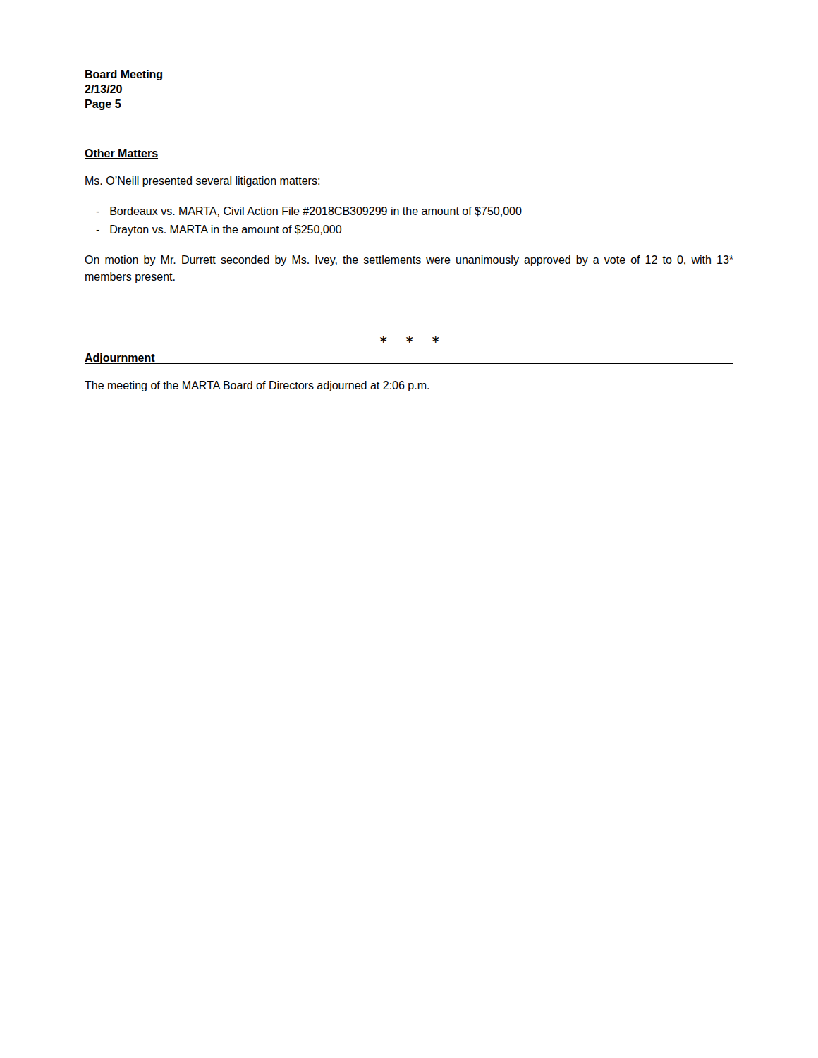Board Meeting
2/13/20
Page 5
Other Matters
Ms. O’Neill presented several litigation matters:
Bordeaux vs. MARTA, Civil Action File #2018CB309299 in the amount of $750,000
Drayton vs. MARTA in the amount of $250,000
On motion by Mr. Durrett seconded by Ms. Ivey, the settlements were unanimously approved by a vote of 12 to 0, with 13* members present.
∗∗∗
Adjournment
The meeting of the MARTA Board of Directors adjourned at 2:06 p.m.